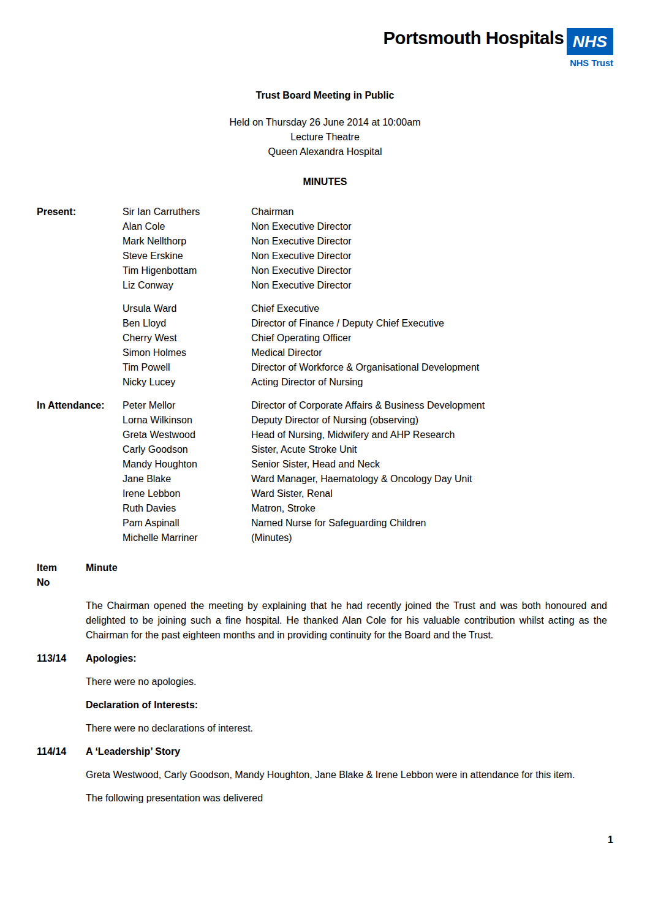Portsmouth Hospitals NHS NHS Trust
Trust Board Meeting in Public
Held on Thursday 26 June 2014 at 10:00am
Lecture Theatre
Queen Alexandra Hospital
MINUTES
| Present: | Sir Ian Carruthers | Chairman |
| | Alan Cole | Non Executive Director |
| | Mark Nellthorp | Non Executive Director |
| | Steve Erskine | Non Executive Director |
| | Tim Higenbottam | Non Executive Director |
| | Liz Conway | Non Executive Director |
| | Ursula Ward | Chief Executive |
| | Ben Lloyd | Director of Finance / Deputy Chief Executive |
| | Cherry West | Chief Operating Officer |
| | Simon Holmes | Medical Director |
| | Tim Powell | Director of Workforce & Organisational Development |
| | Nicky Lucey | Acting Director of Nursing |
| In Attendance: | Peter Mellor | Director of Corporate Affairs & Business Development |
| | Lorna Wilkinson | Deputy Director of Nursing (observing) |
| | Greta Westwood | Head of Nursing, Midwifery and AHP Research |
| | Carly Goodson | Sister, Acute Stroke Unit |
| | Mandy Houghton | Senior Sister, Head and Neck |
| | Jane Blake | Ward Manager, Haematology & Oncology Day Unit |
| | Irene Lebbon | Ward Sister, Renal |
| | Ruth Davies | Matron, Stroke |
| | Pam Aspinall | Named Nurse for Safeguarding Children |
| | Michelle Marriner | (Minutes) |
| Item No | Minute |
| | The Chairman opened the meeting by explaining that he had recently joined the Trust and was both honoured and delighted to be joining such a fine hospital. He thanked Alan Cole for his valuable contribution whilst acting as the Chairman for the past eighteen months and in providing continuity for the Board and the Trust. |
| 113/14 | Apologies: There were no apologies. Declaration of Interests: There were no declarations of interest. |
| 114/14 | A ‘Leadership’ Story Greta Westwood, Carly Goodson, Mandy Houghton, Jane Blake & Irene Lebbon were in attendance for this item. The following presentation was delivered |
1